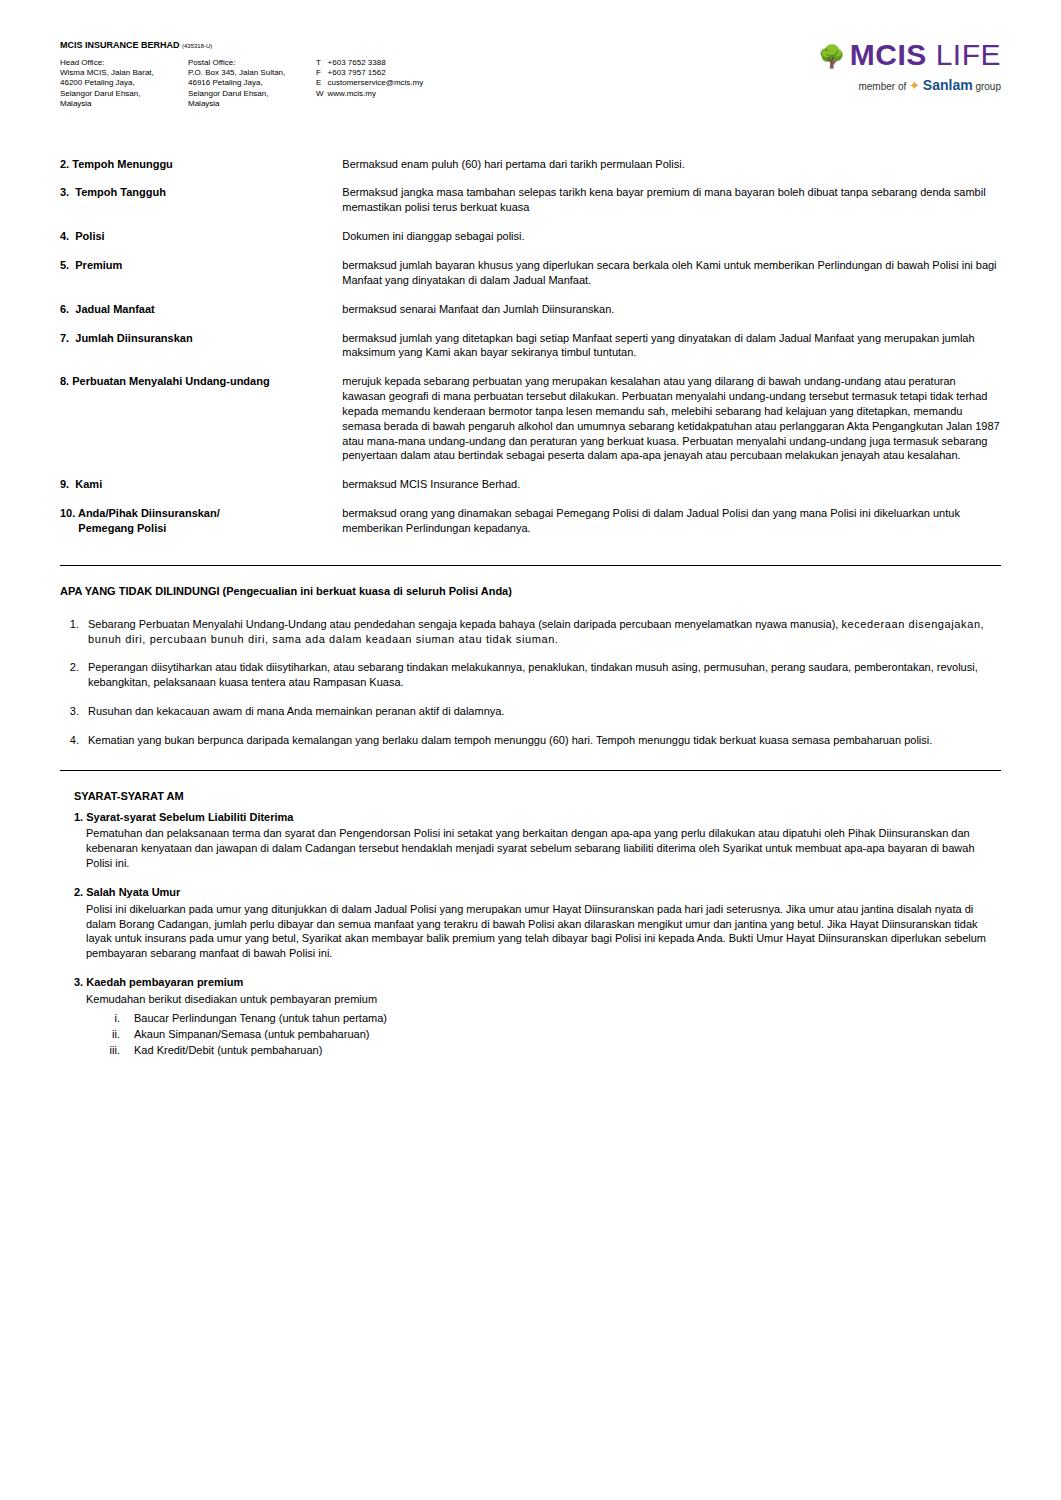MCIS INSURANCE BERHAD (435318-U)
Head Office:
Wisma MCIS, Jalan Barat,
46200 Petaling Jaya,
Selangor Darul Ehsan,
Malaysia
Postal Office:
P.O. Box 345, Jalan Sultan,
46916 Petaling Jaya,
Selangor Darul Ehsan,
Malaysia
T
F
E
W
+603 7652 3388
+603 7957 1562
customerservice@mcis.my
www.mcis.my
🌳MCIS LIFE
member of ✦ Sanlam group
| 2. Tempoh Menunggu | Bermaksud enam puluh (60) hari pertama dari tarikh permulaan Polisi. |
| 3. Tempoh Tangguh | Bermaksud jangka masa tambahan selepas tarikh kena bayar premium di mana bayaran boleh dibuat tanpa sebarang denda sambil memastikan polisi terus berkuat kuasa |
| 4. Polisi | Dokumen ini dianggap sebagai polisi. |
| 5. Premium | bermaksud jumlah bayaran khusus yang diperlukan secara berkala oleh Kami untuk memberikan Perlindungan di bawah Polisi ini bagi Manfaat yang dinyatakan di dalam Jadual Manfaat. |
| 6. Jadual Manfaat | bermaksud senarai Manfaat dan Jumlah Diinsuranskan. |
| 7. Jumlah Diinsuranskan | bermaksud jumlah yang ditetapkan bagi setiap Manfaat seperti yang dinyatakan di dalam Jadual Manfaat yang merupakan jumlah maksimum yang Kami akan bayar sekiranya timbul tuntutan. |
| 8. Perbuatan Menyalahi Undang-undang | merujuk kepada sebarang perbuatan yang merupakan kesalahan atau yang dilarang di bawah undang-undang atau peraturan kawasan geografi di mana perbuatan tersebut dilakukan. Perbuatan menyalahi undang-undang tersebut termasuk tetapi tidak terhad kepada memandu kenderaan bermotor tanpa lesen memandu sah, melebihi sebarang had kelajuan yang ditetapkan, memandu semasa berada di bawah pengaruh alkohol dan umumnya sebarang ketidakpatuhan atau perlanggaran Akta Pengangkutan Jalan 1987 atau mana-mana undang-undang dan peraturan yang berkuat kuasa. Perbuatan menyalahi undang-undang juga termasuk sebarang penyertaan dalam atau bertindak sebagai peserta dalam apa-apa jenayah atau percubaan melakukan jenayah atau kesalahan. |
| 9. Kami | bermaksud MCIS Insurance Berhad. |
| 10. Anda/Pihak Diinsuranskan/ Pemegang Polisi | bermaksud orang yang dinamakan sebagai Pemegang Polisi di dalam Jadual Polisi dan yang mana Polisi ini dikeluarkan untuk memberikan Perlindungan kepadanya. |
APA YANG TIDAK DILINDUNGI (Pengecualian ini berkuat kuasa di seluruh Polisi Anda)
Sebarang Perbuatan Menyalahi Undang-Undang atau pendedahan sengaja kepada bahaya (selain daripada percubaan menyelamatkan nyawa manusia), kecederaan disengajakan, bunuh diri, percubaan bunuh diri, sama ada dalam keadaan siuman atau tidak siuman.
Peperangan diisytiharkan atau tidak diisytiharkan, atau sebarang tindakan melakukannya, penaklukan, tindakan musuh asing, permusuhan, perang saudara, pemberontakan, revolusi, kebangkitan, pelaksanaan kuasa tentera atau Rampasan Kuasa.
Rusuhan dan kekacauan awam di mana Anda memainkan peranan aktif di dalamnya.
Kematian yang bukan berpunca daripada kemalangan yang berlaku dalam tempoh menunggu (60) hari. Tempoh menunggu tidak berkuat kuasa semasa pembaharuan polisi.
SYARAT-SYARAT AM
1. Syarat-syarat Sebelum Liabiliti Diterima
Pematuhan dan pelaksanaan terma dan syarat dan Pengendorsan Polisi ini setakat yang berkaitan dengan apa-apa yang perlu dilakukan atau dipatuhi oleh Pihak Diinsuranskan dan kebenaran kenyataan dan jawapan di dalam Cadangan tersebut hendaklah menjadi syarat sebelum sebarang liabiliti diterima oleh Syarikat untuk membuat apa-apa bayaran di bawah Polisi ini.
2. Salah Nyata Umur
Polisi ini dikeluarkan pada umur yang ditunjukkan di dalam Jadual Polisi yang merupakan umur Hayat Diinsuranskan pada hari jadi seterusnya. Jika umur atau jantina disalah nyata di dalam Borang Cadangan, jumlah perlu dibayar dan semua manfaat yang terakru di bawah Polisi akan dilaraskan mengikut umur dan jantina yang betul. Jika Hayat Diinsuranskan tidak layak untuk insurans pada umur yang betul, Syarikat akan membayar balik premium yang telah dibayar bagi Polisi ini kepada Anda. Bukti Umur Hayat Diinsuranskan diperlukan sebelum pembayaran sebarang manfaat di bawah Polisi ini.
3. Kaedah pembayaran premium
Kemudahan berikut disediakan untuk pembayaran premium
i. Baucar Perlindungan Tenang (untuk tahun pertama)
ii. Akaun Simpanan/Semasa (untuk pembaharuan)
iii. Kad Kredit/Debit (untuk pembaharuan)